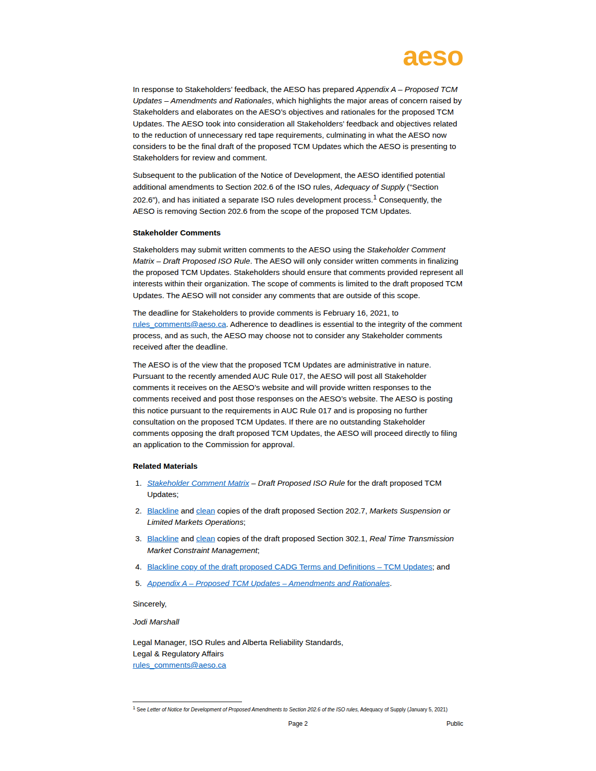aeso
In response to Stakeholders’ feedback, the AESO has prepared Appendix A – Proposed TCM Updates – Amendments and Rationales, which highlights the major areas of concern raised by Stakeholders and elaborates on the AESO’s objectives and rationales for the proposed TCM Updates. The AESO took into consideration all Stakeholders’ feedback and objectives related to the reduction of unnecessary red tape requirements, culminating in what the AESO now considers to be the final draft of the proposed TCM Updates which the AESO is presenting to Stakeholders for review and comment.
Subsequent to the publication of the Notice of Development, the AESO identified potential additional amendments to Section 202.6 of the ISO rules, Adequacy of Supply (“Section 202.6”), and has initiated a separate ISO rules development process.1 Consequently, the AESO is removing Section 202.6 from the scope of the proposed TCM Updates.
Stakeholder Comments
Stakeholders may submit written comments to the AESO using the Stakeholder Comment Matrix – Draft Proposed ISO Rule. The AESO will only consider written comments in finalizing the proposed TCM Updates. Stakeholders should ensure that comments provided represent all interests within their organization. The scope of comments is limited to the draft proposed TCM Updates. The AESO will not consider any comments that are outside of this scope.
The deadline for Stakeholders to provide comments is February 16, 2021, to rules_comments@aeso.ca. Adherence to deadlines is essential to the integrity of the comment process, and as such, the AESO may choose not to consider any Stakeholder comments received after the deadline.
The AESO is of the view that the proposed TCM Updates are administrative in nature. Pursuant to the recently amended AUC Rule 017, the AESO will post all Stakeholder comments it receives on the AESO’s website and will provide written responses to the comments received and post those responses on the AESO’s website. The AESO is posting this notice pursuant to the requirements in AUC Rule 017 and is proposing no further consultation on the proposed TCM Updates. If there are no outstanding Stakeholder comments opposing the draft proposed TCM Updates, the AESO will proceed directly to filing an application to the Commission for approval.
Related Materials
Stakeholder Comment Matrix – Draft Proposed ISO Rule for the draft proposed TCM Updates;
Blackline and clean copies of the draft proposed Section 202.7, Markets Suspension or Limited Markets Operations;
Blackline and clean copies of the draft proposed Section 302.1, Real Time Transmission Market Constraint Management;
Blackline copy of the draft proposed CADG Terms and Definitions – TCM Updates; and
Appendix A – Proposed TCM Updates – Amendments and Rationales.
Sincerely,
Jodi Marshall
Legal Manager, ISO Rules and Alberta Reliability Standards,
Legal & Regulatory Affairs
rules_comments@aeso.ca
1 See Letter of Notice for Development of Proposed Amendments to Section 202.6 of the ISO rules, Adequacy of Supply (January 5, 2021)
Page 2
Public